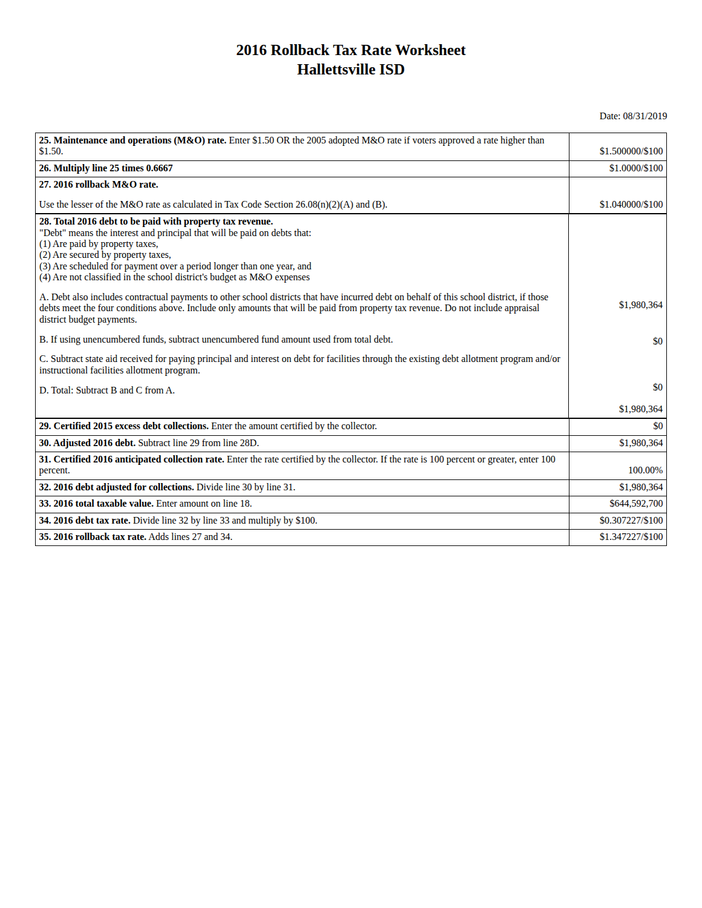2016 Rollback Tax Rate Worksheet
Hallettsville ISD
Date: 08/31/2019
| 25. Maintenance and operations (M&O) rate. Enter $1.50 OR the 2005 adopted M&O rate if voters approved a rate higher than $1.50. | $1.500000/$100 |
| 26. Multiply line 25 times 0.6667 | $1.0000/$100 |
| 27. 2016 rollback M&O rate. Use the lesser of the M&O rate as calculated in Tax Code Section 26.08(n)(2)(A) and (B). | $1.040000/$100 |
| / 28. Total 2016 debt to be paid with property tax revenue. "Debt" means the interest and principal that will be paid on debts that: (1) Are paid by property taxes, (2) Are secured by property taxes, (3) Are scheduled for payment over a period longer than one year, and (4) Are not classified in the school district's budget as M&O expenses A. Debt also includes contractual payments to other school districts that have incurred debt on behalf of this school district, if those debts meet the four conditions above. Include only amounts that will be paid from property tax revenue. Do not include appraisal district budget payments. B. If using unencumbered funds, subtract unencumbered fund amount used from total debt. C. Subtract state aid received for paying principal and interest on debt for facilities through the existing debt allotment program and/or instructional facilities allotment program. D. Total: Subtract B and C from A. / $1,980,364 $0 $0 $1,980,364 / |
| 29. Certified 2015 excess debt collections. Enter the amount certified by the collector. | $0 |
| 30. Adjusted 2016 debt. Subtract line 29 from line 28D. | $1,980,364 |
| 31. Certified 2016 anticipated collection rate. Enter the rate certified by the collector. If the rate is 100 percent or greater, enter 100 percent. | 100.00% |
| 32. 2016 debt adjusted for collections. Divide line 30 by line 31. | $1,980,364 |
| 33. 2016 total taxable value. Enter amount on line 18. | $644,592,700 |
| 34. 2016 debt tax rate. Divide line 32 by line 33 and multiply by $100. | $0.307227/$100 |
| 35. 2016 rollback tax rate. Adds lines 27 and 34. | $1.347227/$100 |